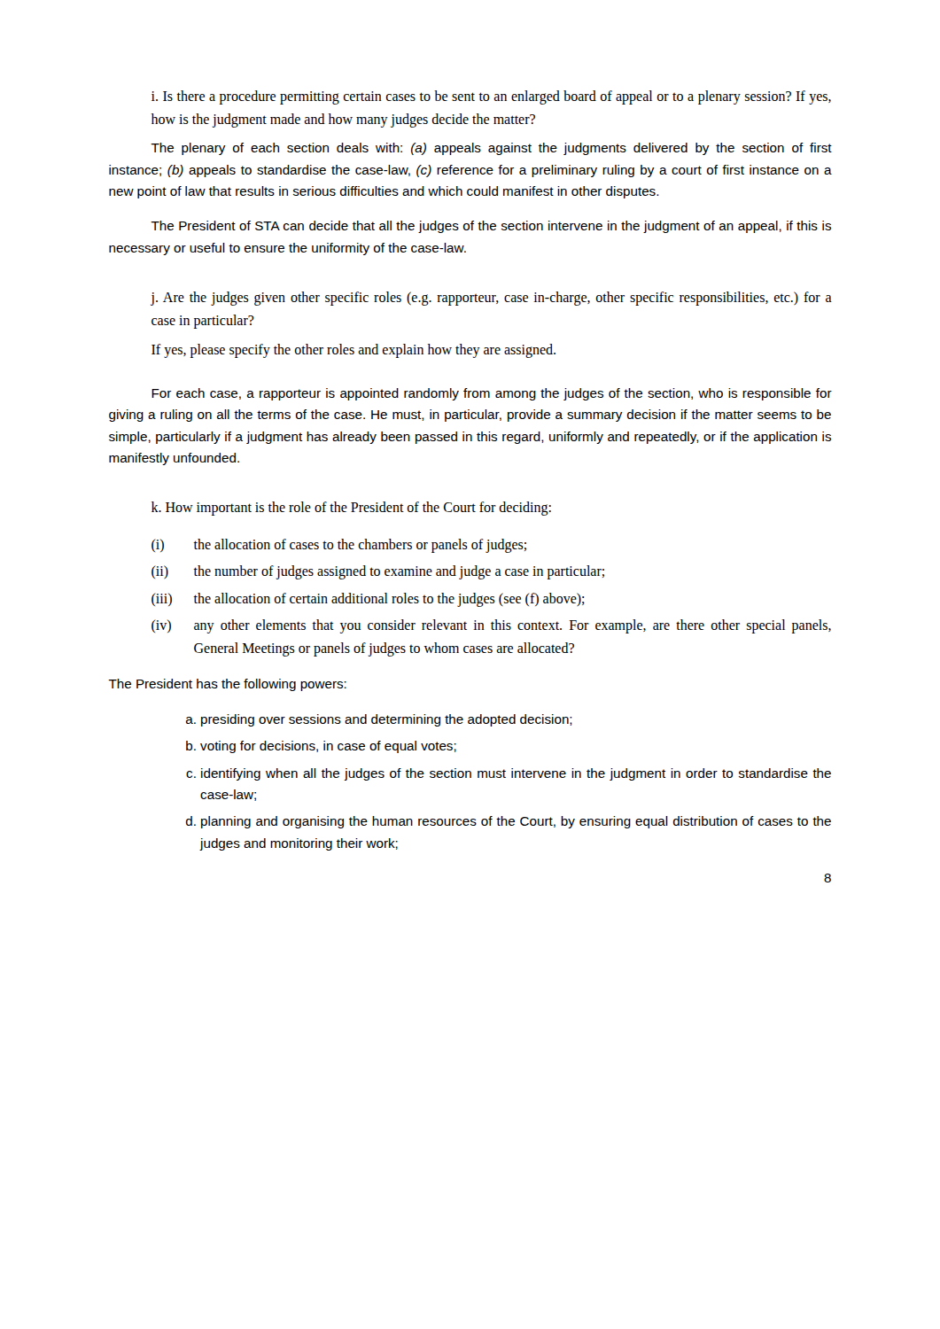i. Is there a procedure permitting certain cases to be sent to an enlarged board of appeal or to a plenary session? If yes, how is the judgment made and how many judges decide the matter?
The plenary of each section deals with: (a) appeals against the judgments delivered by the section of first instance; (b) appeals to standardise the case-law, (c) reference for a preliminary ruling by a court of first instance on a new point of law that results in serious difficulties and which could manifest in other disputes.
The President of STA can decide that all the judges of the section intervene in the judgment of an appeal, if this is necessary or useful to ensure the uniformity of the case-law.
j. Are the judges given other specific roles (e.g. rapporteur, case in-charge, other specific responsibilities, etc.) for a case in particular?
If yes, please specify the other roles and explain how they are assigned.
For each case, a rapporteur is appointed randomly from among the judges of the section, who is responsible for giving a ruling on all the terms of the case. He must, in particular, provide a summary decision if the matter seems to be simple, particularly if a judgment has already been passed in this regard, uniformly and repeatedly, or if the application is manifestly unfounded.
k. How important is the role of the President of the Court for deciding:
(i) the allocation of cases to the chambers or panels of judges;
(ii) the number of judges assigned to examine and judge a case in particular;
(iii) the allocation of certain additional roles to the judges (see (f) above);
(iv) any other elements that you consider relevant in this context. For example, are there other special panels, General Meetings or panels of judges to whom cases are allocated?
The President has the following powers:
presiding over sessions and determining the adopted decision;
voting for decisions, in case of equal votes;
identifying when all the judges of the section must intervene in the judgment in order to standardise the case-law;
planning and organising the human resources of the Court, by ensuring equal distribution of cases to the judges and monitoring their work;
8